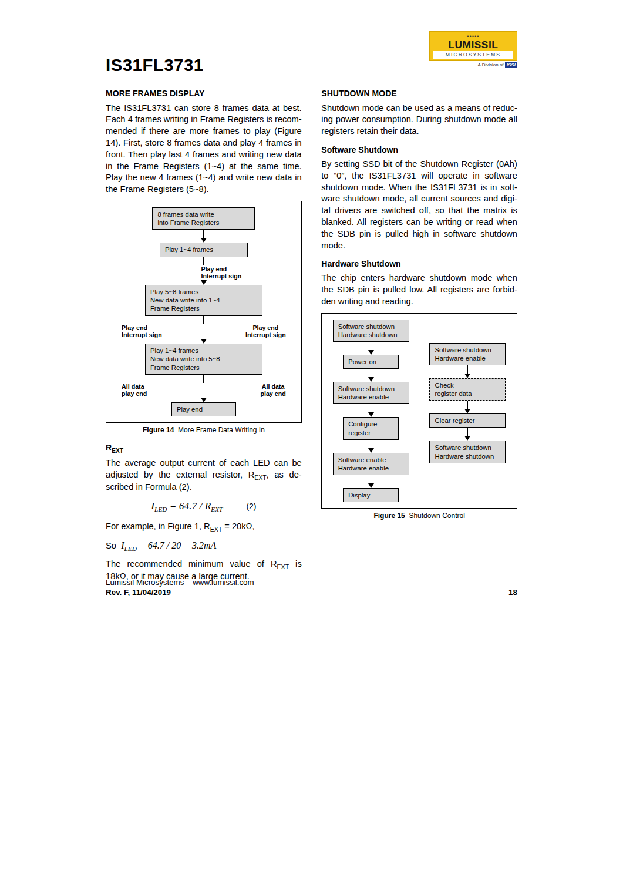•••••
LUMISSIL
MICROSYSTEMS
A Division of ISSI
IS31FL3731
More Frames Display
The IS31FL3731 can store 8 frames data at best. Each 4 frames writing in Frame Registers is recommended if there are more frames to play (Figure 14). First, store 8 frames data and play 4 frames in front. Then play last 4 frames and writing new data in the Frame Registers (1~4) at the same time. Play the new 4 frames (1~4) and write new data in the Frame Registers (5~8).
8 frames data write
into Frame Registers
Play 1~4 frames
Play end
Interrupt sign
Play 5~8 frames
New data write into 1~4
Frame Registers
Play end
Interrupt sign
Play end
Interrupt sign
Play 1~4 frames
New data write into 5~8
Frame Registers
All data
play end
All data
play end
Play end
Figure 14 More Frame Data Writing In
REXT
The average output current of each LED can be adjusted by the external resistor, REXT, as described in Formula (2).
ILED = 64.7 / REXT (2)
For example, in Figure 1, REXT = 20kΩ,
So ILED = 64.7 / 20 = 3.2mA
The recommended minimum value of REXT is 18kΩ, or it may cause a large current.
Shutdown Mode
Shutdown mode can be used as a means of reducing power consumption. During shutdown mode all registers retain their data.
Software Shutdown
By setting SSD bit of the Shutdown Register (0Ah) to “0”, the IS31FL3731 will operate in software shutdown mode. When the IS31FL3731 is in software shutdown mode, all current sources and digital drivers are switched off, so that the matrix is blanked. All registers can be writing or read when the SDB pin is pulled high in software shutdown mode.
Hardware Shutdown
The chip enters hardware shutdown mode when the SDB pin is pulled low. All registers are forbidden writing and reading.
Software shutdown
Hardware shutdown
Power on
Software shutdown
Hardware enable
Configure
register
Software enable
Hardware enable
Display
Software shutdown
Hardware enable
Check
register data
Clear register
Software shutdown
Hardware shutdown
Figure 15 Shutdown Control
Lumissil Microsystems – www.lumissil.com
Rev. F, 11/04/2019
18